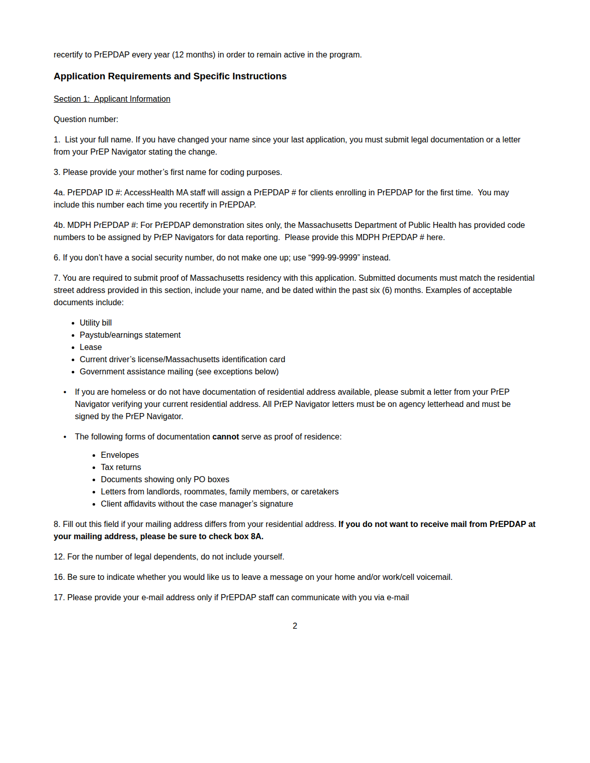recertify to PrEPDAP every year (12 months) in order to remain active in the program.
Application Requirements and Specific Instructions
Section 1: Applicant Information
Question number:
1. List your full name. If you have changed your name since your last application, you must submit legal documentation or a letter from your PrEP Navigator stating the change.
3. Please provide your mother’s first name for coding purposes.
4a. PrEPDAP ID #: AccessHealth MA staff will assign a PrEPDAP # for clients enrolling in PrEPDAP for the first time. You may include this number each time you recertify in PrEPDAP.
4b. MDPH PrEPDAP #: For PrEPDAP demonstration sites only, the Massachusetts Department of Public Health has provided code numbers to be assigned by PrEP Navigators for data reporting. Please provide this MDPH PrEPDAP # here.
6. If you don’t have a social security number, do not make one up; use “999-99-9999” instead.
7. You are required to submit proof of Massachusetts residency with this application. Submitted documents must match the residential street address provided in this section, include your name, and be dated within the past six (6) months. Examples of acceptable documents include:
Utility bill
Paystub/earnings statement
Lease
Current driver’s license/Massachusetts identification card
Government assistance mailing (see exceptions below)
If you are homeless or do not have documentation of residential address available, please submit a letter from your PrEP Navigator verifying your current residential address. All PrEP Navigator letters must be on agency letterhead and must be signed by the PrEP Navigator.
The following forms of documentation cannot serve as proof of residence:
Envelopes
Tax returns
Documents showing only PO boxes
Letters from landlords, roommates, family members, or caretakers
Client affidavits without the case manager’s signature
8. Fill out this field if your mailing address differs from your residential address. If you do not want to receive mail from PrEPDAP at your mailing address, please be sure to check box 8A.
12. For the number of legal dependents, do not include yourself.
16. Be sure to indicate whether you would like us to leave a message on your home and/or work/cell voicemail.
17. Please provide your e-mail address only if PrEPDAP staff can communicate with you via e-mail
2